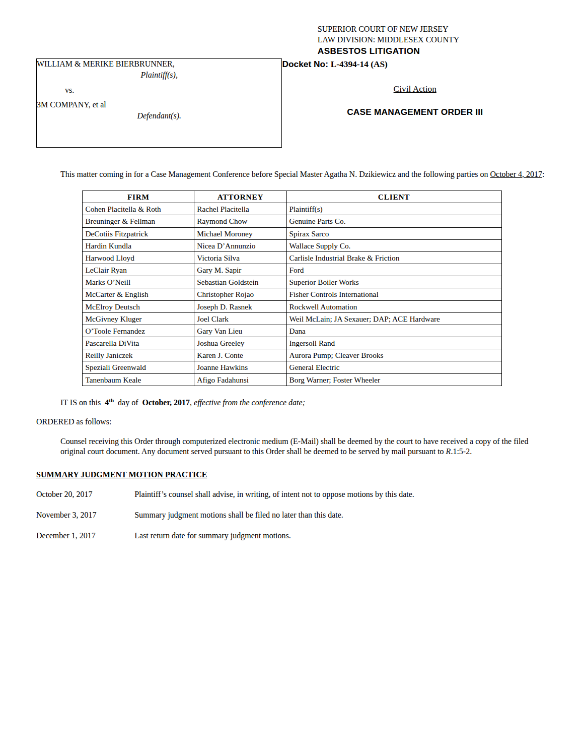SUPERIOR COURT OF NEW JERSEY
LAW DIVISION: MIDDLESEX COUNTY
ASBESTOS LITIGATION
| WILLIAM & MERIKE BIERBRUNNER, Plaintiff(s), vs. 3M COMPANY, et al Defendant(s). | Docket No: L-4394-14 (AS) Civil Action CASE MANAGEMENT ORDER III |
This matter coming in for a Case Management Conference before Special Master Agatha N. Dzikiewicz and the following parties on October 4, 2017:
| FIRM | ATTORNEY | CLIENT |
| --- | --- | --- |
| Cohen Placitella & Roth | Rachel Placitella | Plaintiff(s) |
| Breuninger & Fellman | Raymond Chow | Genuine Parts Co. |
| DeCotiis Fitzpatrick | Michael Moroney | Spirax Sarco |
| Hardin Kundla | Nicea D’Annunzio | Wallace Supply Co. |
| Harwood Lloyd | Victoria Silva | Carlisle Industrial Brake & Friction |
| LeClair Ryan | Gary M. Sapir | Ford |
| Marks O’Neill | Sebastian Goldstein | Superior Boiler Works |
| McCarter & English | Christopher Rojao | Fisher Controls International |
| McElroy Deutsch | Joseph D. Rasnek | Rockwell Automation |
| McGivney Kluger | Joel Clark | Weil McLain; JA Sexauer; DAP; ACE Hardware |
| O’Toole Fernandez | Gary Van Lieu | Dana |
| Pascarella DiVita | Joshua Greeley | Ingersoll Rand |
| Reilly Janiczek | Karen J. Conte | Aurora Pump; Cleaver Brooks |
| Speziali Greenwald | Joanne Hawkins | General Electric |
| Tanenbaum Keale | Afigo Fadahunsi | Borg Warner; Foster Wheeler |
IT IS on this 4th day of October, 2017, effective from the conference date;
ORDERED as follows:
Counsel receiving this Order through computerized electronic medium (E-Mail) shall be deemed by the court to have received a copy of the filed original court document. Any document served pursuant to this Order shall be deemed to be served by mail pursuant to R.1:5-2.
SUMMARY JUDGMENT MOTION PRACTICE
| October 20, 2017 | Plaintiff’s counsel shall advise, in writing, of intent not to oppose motions by this date. |
| November 3, 2017 | Summary judgment motions shall be filed no later than this date. |
| December 1, 2017 | Last return date for summary judgment motions. |